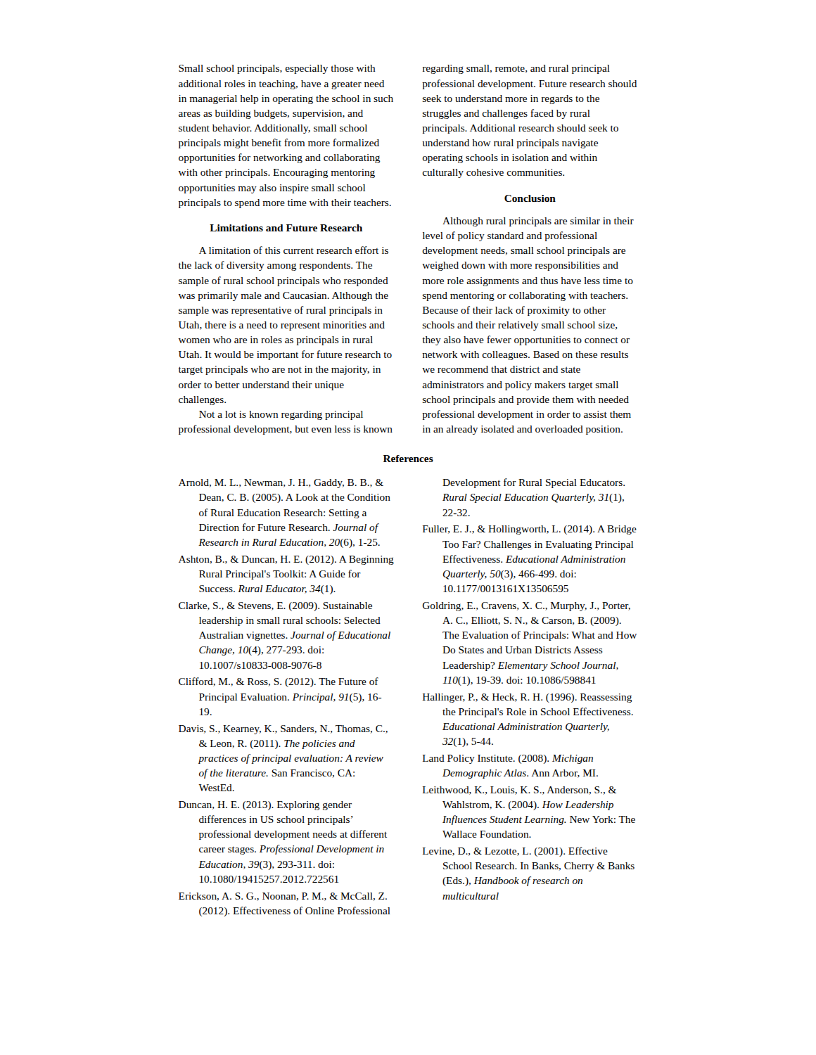Small school principals, especially those with additional roles in teaching, have a greater need in managerial help in operating the school in such areas as building budgets, supervision, and student behavior. Additionally, small school principals might benefit from more formalized opportunities for networking and collaborating with other principals. Encouraging mentoring opportunities may also inspire small school principals to spend more time with their teachers.
Limitations and Future Research
A limitation of this current research effort is the lack of diversity among respondents. The sample of rural school principals who responded was primarily male and Caucasian. Although the sample was representative of rural principals in Utah, there is a need to represent minorities and women who are in roles as principals in rural Utah. It would be important for future research to target principals who are not in the majority, in order to better understand their unique challenges.
Not a lot is known regarding principal professional development, but even less is known regarding small, remote, and rural principal professional development. Future research should seek to understand more in regards to the struggles and challenges faced by rural principals. Additional research should seek to understand how rural principals navigate operating schools in isolation and within culturally cohesive communities.
Conclusion
Although rural principals are similar in their level of policy standard and professional development needs, small school principals are weighed down with more responsibilities and more role assignments and thus have less time to spend mentoring or collaborating with teachers. Because of their lack of proximity to other schools and their relatively small school size, they also have fewer opportunities to connect or network with colleagues. Based on these results we recommend that district and state administrators and policy makers target small school principals and provide them with needed professional development in order to assist them in an already isolated and overloaded position.
References
Arnold, M. L., Newman, J. H., Gaddy, B. B., & Dean, C. B. (2005). A Look at the Condition of Rural Education Research: Setting a Direction for Future Research. Journal of Research in Rural Education, 20(6), 1-25.
Ashton, B., & Duncan, H. E. (2012). A Beginning Rural Principal's Toolkit: A Guide for Success. Rural Educator, 34(1).
Clarke, S., & Stevens, E. (2009). Sustainable leadership in small rural schools: Selected Australian vignettes. Journal of Educational Change, 10(4), 277-293. doi: 10.1007/s10833-008-9076-8
Clifford, M., & Ross, S. (2012). The Future of Principal Evaluation. Principal, 91(5), 16-19.
Davis, S., Kearney, K., Sanders, N., Thomas, C., & Leon, R. (2011). The policies and practices of principal evaluation: A review of the literature. San Francisco, CA: WestEd.
Duncan, H. E. (2013). Exploring gender differences in US school principals’ professional development needs at different career stages. Professional Development in Education, 39(3), 293-311. doi: 10.1080/19415257.2012.722561
Erickson, A. S. G., Noonan, P. M., & McCall, Z. (2012). Effectiveness of Online Professional Development for Rural Special Educators. Rural Special Education Quarterly, 31(1), 22-32.
Fuller, E. J., & Hollingworth, L. (2014). A Bridge Too Far? Challenges in Evaluating Principal Effectiveness. Educational Administration Quarterly, 50(3), 466-499. doi: 10.1177/0013161X13506595
Goldring, E., Cravens, X. C., Murphy, J., Porter, A. C., Elliott, S. N., & Carson, B. (2009). The Evaluation of Principals: What and How Do States and Urban Districts Assess Leadership? Elementary School Journal, 110(1), 19-39. doi: 10.1086/598841
Hallinger, P., & Heck, R. H. (1996). Reassessing the Principal's Role in School Effectiveness. Educational Administration Quarterly, 32(1), 5-44.
Land Policy Institute. (2008). Michigan Demographic Atlas. Ann Arbor, MI.
Leithwood, K., Louis, K. S., Anderson, S., & Wahlstrom, K. (2004). How Leadership Influences Student Learning. New York: The Wallace Foundation.
Levine, D., & Lezotte, L. (2001). Effective School Research. In Banks, Cherry & Banks (Eds.), Handbook of research on multicultural